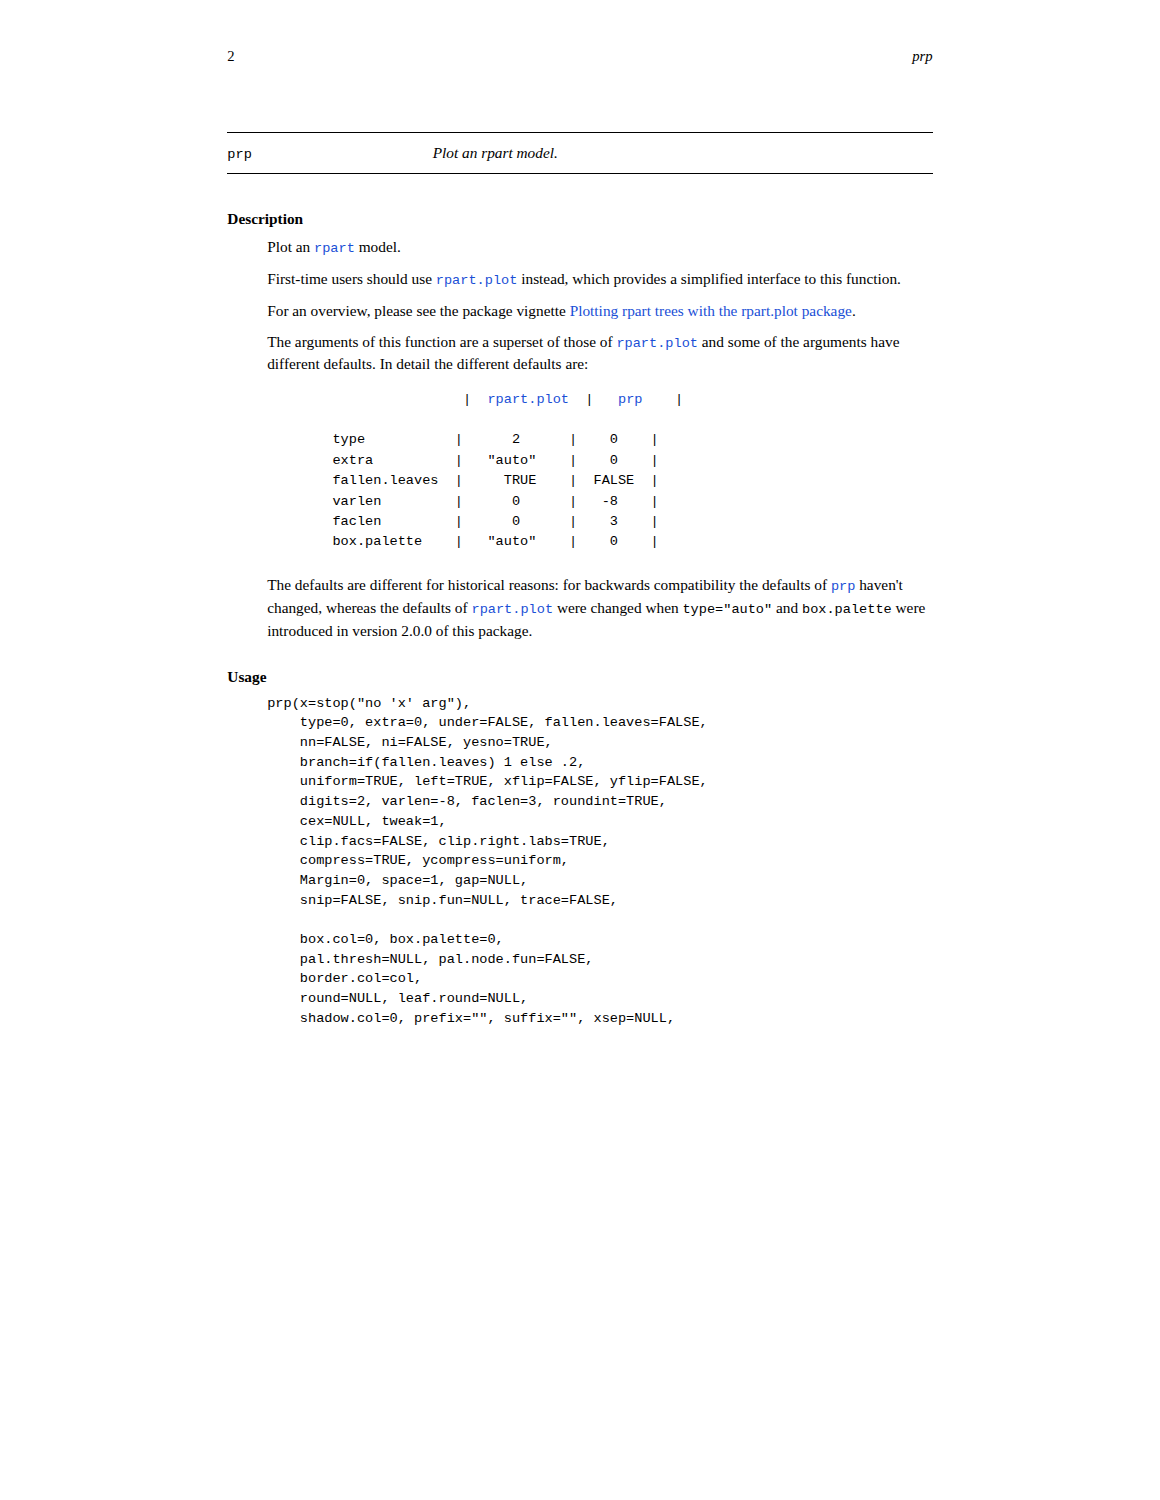2 prp
prp
Plot an rpart model.
Description
Plot an rpart model.
First-time users should use rpart.plot instead, which provides a simplified interface to this function.
For an overview, please see the package vignette Plotting rpart trees with the rpart.plot package.
The arguments of this function are a superset of those of rpart.plot and some of the arguments have different defaults. In detail the different defaults are:
                        |  rpart.plot  |   prp    |

        type           |      2      |    0    |
        extra          |   "auto"    |    0    |
        fallen.leaves  |     TRUE    |  FALSE  |
        varlen         |      0      |   -8    |
        faclen         |      0      |    3    |
        box.palette    |   "auto"    |    0    |
The defaults are different for historical reasons: for backwards compatibility the defaults of prp haven't changed, whereas the defaults of rpart.plot were changed when type="auto" and box.palette were introduced in version 2.0.0 of this package.
Usage
prp(x=stop("no 'x' arg"),
    type=0, extra=0, under=FALSE, fallen.leaves=FALSE,
    nn=FALSE, ni=FALSE, yesno=TRUE,
    branch=if(fallen.leaves) 1 else .2,
    uniform=TRUE, left=TRUE, xflip=FALSE, yflip=FALSE,
    digits=2, varlen=-8, faclen=3, roundint=TRUE,
    cex=NULL, tweak=1,
    clip.facs=FALSE, clip.right.labs=TRUE,
    compress=TRUE, ycompress=uniform,
    Margin=0, space=1, gap=NULL,
    snip=FALSE, snip.fun=NULL, trace=FALSE,

    box.col=0, box.palette=0,
    pal.thresh=NULL, pal.node.fun=FALSE,
    border.col=col,
    round=NULL, leaf.round=NULL,
    shadow.col=0, prefix="", suffix="", xsep=NULL,